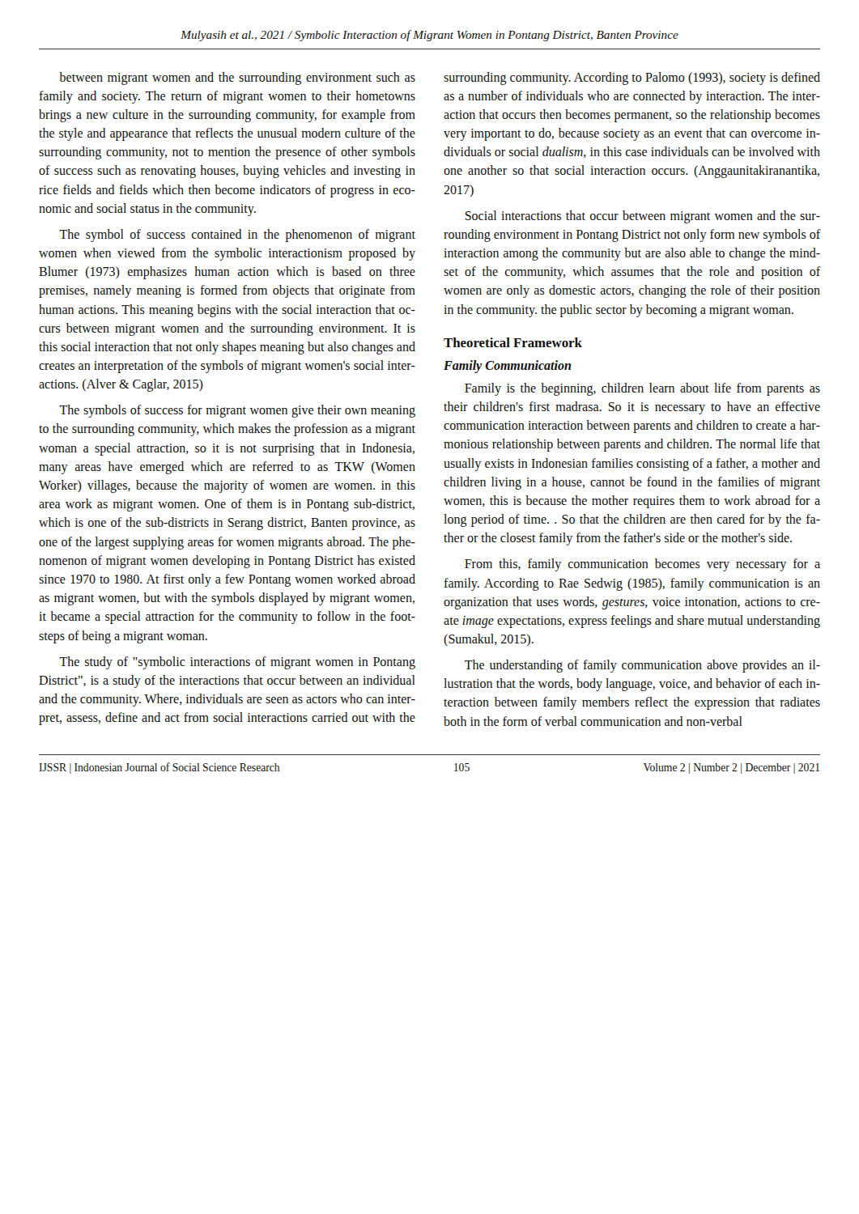Mulyasih et al., 2021 / Symbolic Interaction of Migrant Women in Pontang District, Banten Province
between migrant women and the surrounding environment such as family and society. The return of migrant women to their hometowns brings a new culture in the surrounding community, for example from the style and appearance that reflects the unusual modern culture of the surrounding community, not to mention the presence of other symbols of success such as renovating houses, buying vehicles and investing in rice fields and fields which then become indicators of progress in economic and social status in the community.
The symbol of success contained in the phenomenon of migrant women when viewed from the symbolic interactionism proposed by Blumer (1973) emphasizes human action which is based on three premises, namely meaning is formed from objects that originate from human actions. This meaning begins with the social interaction that occurs between migrant women and the surrounding environment. It is this social interaction that not only shapes meaning but also changes and creates an interpretation of the symbols of migrant women's social interactions. (Alver & Caglar, 2015)
The symbols of success for migrant women give their own meaning to the surrounding community, which makes the profession as a migrant woman a special attraction, so it is not surprising that in Indonesia, many areas have emerged which are referred to as TKW (Women Worker) villages, because the majority of women are women. in this area work as migrant women. One of them is in Pontang sub-district, which is one of the sub-districts in Serang district, Banten province, as one of the largest supplying areas for women migrants abroad. The phenomenon of migrant women developing in Pontang District has existed since 1970 to 1980. At first only a few Pontang women worked abroad as migrant women, but with the symbols displayed by migrant women, it became a special attraction for the community to follow in the footsteps of being a migrant woman.
The study of "symbolic interactions of migrant women in Pontang District", is a study of the interactions that occur between an individual and the community. Where, individuals are seen as actors who can interpret, assess, define and act from social interactions carried out with the surrounding community. According to Palomo (1993), society is defined as a number of individuals who are connected by interaction. The interaction that occurs then becomes permanent, so the relationship becomes very important to do, because society as an event that can overcome individuals or social dualism, in this case individuals can be involved with one another so that social interaction occurs. (Anggaunitakiranantika, 2017)
Social interactions that occur between migrant women and the surrounding environment in Pontang District not only form new symbols of interaction among the community but are also able to change the mindset of the community, which assumes that the role and position of women are only as domestic actors, changing the role of their position in the community. the public sector by becoming a migrant woman.
Theoretical Framework
Family Communication
Family is the beginning, children learn about life from parents as their children's first madrasa. So it is necessary to have an effective communication interaction between parents and children to create a harmonious relationship between parents and children. The normal life that usually exists in Indonesian families consisting of a father, a mother and children living in a house, cannot be found in the families of migrant women, this is because the mother requires them to work abroad for a long period of time. . So that the children are then cared for by the father or the closest family from the father's side or the mother's side.
From this, family communication becomes very necessary for a family. According to Rae Sedwig (1985), family communication is an organization that uses words, gestures, voice intonation, actions to create image expectations, express feelings and share mutual understanding (Sumakul, 2015).
The understanding of family communication above provides an illustration that the words, body language, voice, and behavior of each interaction between family members reflect the expression that radiates both in the form of verbal communication and non-verbal
IJSSR | Indonesian Journal of Social Science Research 105 Volume 2 | Number 2 | December | 2021